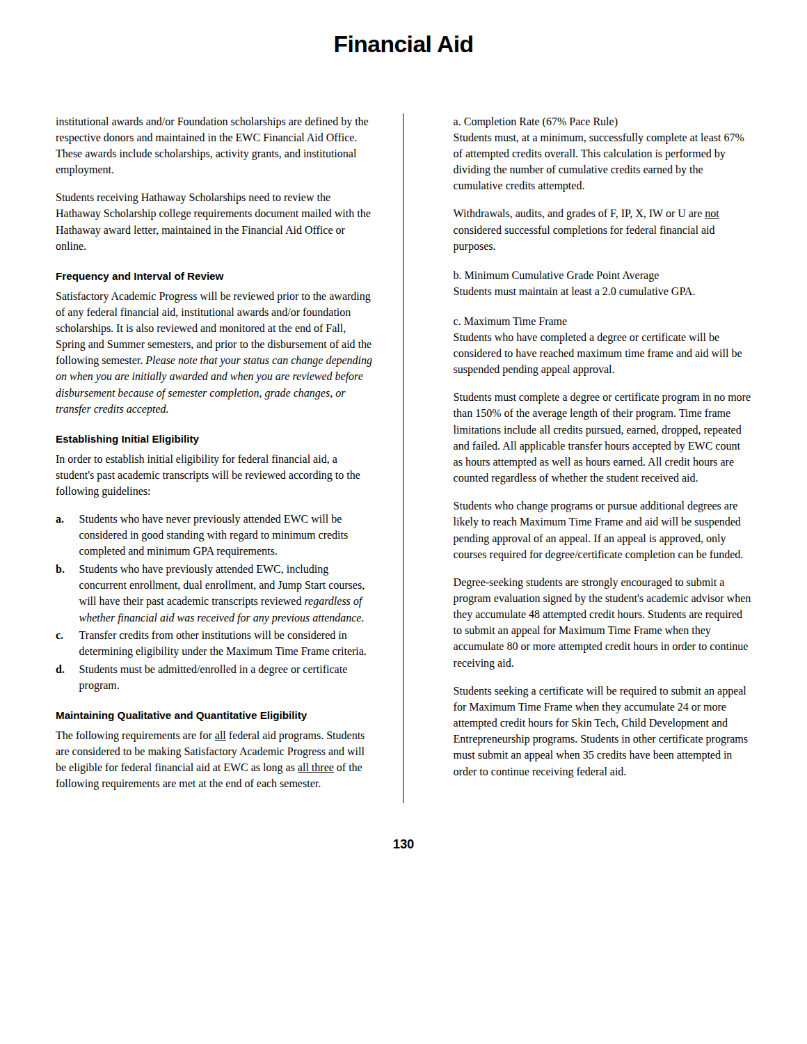Financial Aid
institutional awards and/or Foundation scholarships are defined by the respective donors and maintained in the EWC Financial Aid Office. These awards include scholarships, activity grants, and institutional employment.
Students receiving Hathaway Scholarships need to review the Hathaway Scholarship college requirements document mailed with the Hathaway award letter, maintained in the Financial Aid Office or online.
Frequency and Interval of Review
Satisfactory Academic Progress will be reviewed prior to the awarding of any federal financial aid, institutional awards and/or foundation scholarships. It is also reviewed and monitored at the end of Fall, Spring and Summer semesters, and prior to the disbursement of aid the following semester. Please note that your status can change depending on when you are initially awarded and when you are reviewed before disbursement because of semester completion, grade changes, or transfer credits accepted.
Establishing Initial Eligibility
In order to establish initial eligibility for federal financial aid, a student's past academic transcripts will be reviewed according to the following guidelines:
a. Students who have never previously attended EWC will be considered in good standing with regard to minimum credits completed and minimum GPA requirements.
b. Students who have previously attended EWC, including concurrent enrollment, dual enrollment, and Jump Start courses, will have their past academic transcripts reviewed regardless of whether financial aid was received for any previous attendance.
c. Transfer credits from other institutions will be considered in determining eligibility under the Maximum Time Frame criteria.
d. Students must be admitted/enrolled in a degree or certificate program.
Maintaining Qualitative and Quantitative Eligibility
The following requirements are for all federal aid programs. Students are considered to be making Satisfactory Academic Progress and will be eligible for federal financial aid at EWC as long as all three of the following requirements are met at the end of each semester.
a. Completion Rate (67% Pace Rule)
Students must, at a minimum, successfully complete at least 67% of attempted credits overall. This calculation is performed by dividing the number of cumulative credits earned by the cumulative credits attempted.
Withdrawals, audits, and grades of F, IP, X, IW or U are not considered successful completions for federal financial aid purposes.
b. Minimum Cumulative Grade Point Average
Students must maintain at least a 2.0 cumulative GPA.
c. Maximum Time Frame
Students who have completed a degree or certificate will be considered to have reached maximum time frame and aid will be suspended pending appeal approval.
Students must complete a degree or certificate program in no more than 150% of the average length of their program. Time frame limitations include all credits pursued, earned, dropped, repeated and failed. All applicable transfer hours accepted by EWC count as hours attempted as well as hours earned. All credit hours are counted regardless of whether the student received aid.
Students who change programs or pursue additional degrees are likely to reach Maximum Time Frame and aid will be suspended pending approval of an appeal. If an appeal is approved, only courses required for degree/certificate completion can be funded.
Degree-seeking students are strongly encouraged to submit a program evaluation signed by the student's academic advisor when they accumulate 48 attempted credit hours. Students are required to submit an appeal for Maximum Time Frame when they accumulate 80 or more attempted credit hours in order to continue receiving aid.
Students seeking a certificate will be required to submit an appeal for Maximum Time Frame when they accumulate 24 or more attempted credit hours for Skin Tech, Child Development and Entrepreneurship programs. Students in other certificate programs must submit an appeal when 35 credits have been attempted in order to continue receiving federal aid.
130